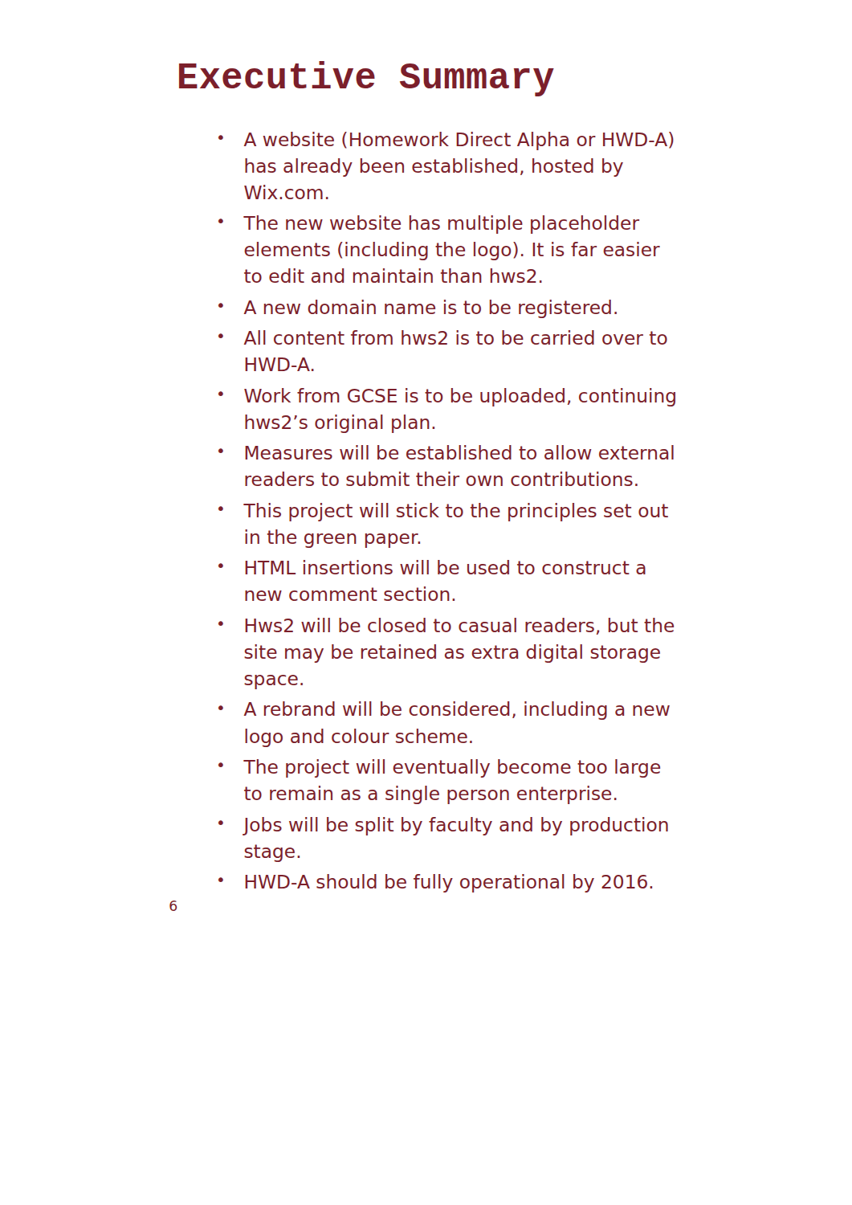Executive Summary
A website (Homework Direct Alpha or HWD-A) has already been established, hosted by Wix.com.
The new website has multiple placeholder elements (including the logo). It is far easier to edit and maintain than hws2.
A new domain name is to be registered.
All content from hws2 is to be carried over to HWD-A.
Work from GCSE is to be uploaded, continuing hws2’s original plan.
Measures will be established to allow external readers to submit their own contributions.
This project will stick to the principles set out in the green paper.
HTML insertions will be used to construct a new comment section.
Hws2 will be closed to casual readers, but the site may be retained as extra digital storage space.
A rebrand will be considered, including a new logo and colour scheme.
The project will eventually become too large to remain as a single person enterprise.
Jobs will be split by faculty and by production stage.
HWD-A should be fully operational by 2016.
6